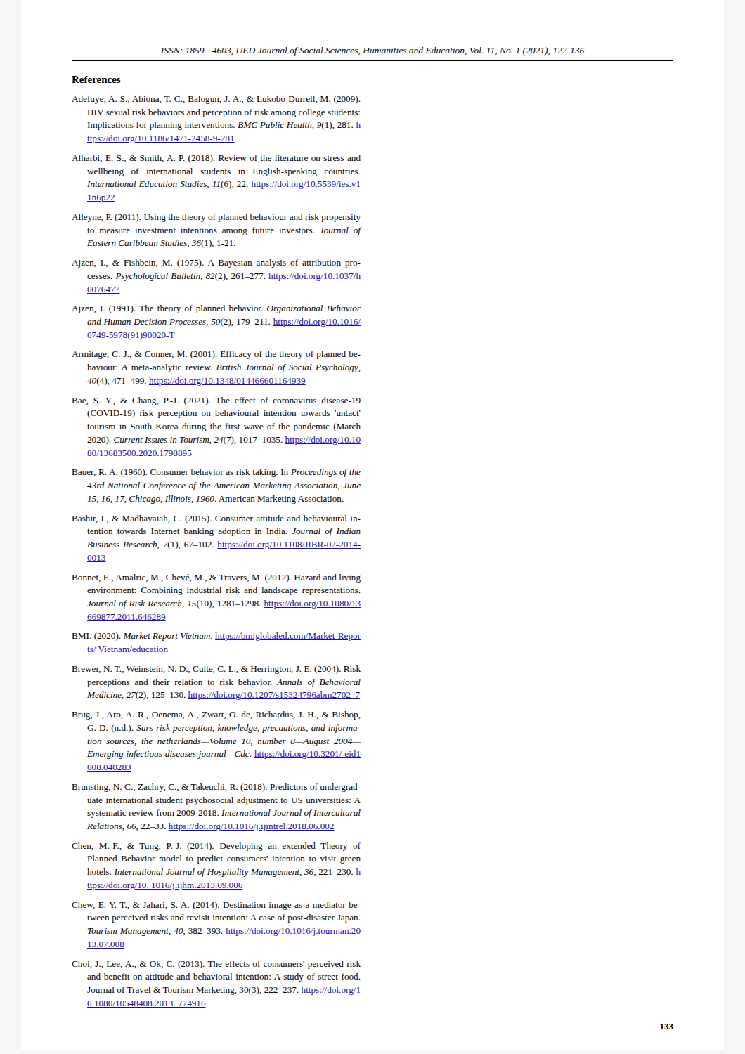ISSN: 1859 - 4603, UED Journal of Social Sciences, Humanities and Education, Vol. 11, No. 1 (2021), 122-136
References
Adefuye, A. S., Abiona, T. C., Balogun, J. A., & Lukobo-Durrell, M. (2009). HIV sexual risk behaviors and perception of risk among college students: Implications for planning interventions. BMC Public Health, 9(1), 281. https://doi.org/10.1186/1471-2458-9-281
Alharbi, E. S., & Smith, A. P. (2018). Review of the literature on stress and wellbeing of international students in English-speaking countries. International Education Studies, 11(6), 22. https://doi.org/10.5539/ies.v11n6p22
Alleyne, P. (2011). Using the theory of planned behaviour and risk propensity to measure investment intentions among future investors. Journal of Eastern Caribbean Studies, 36(1), 1-21.
Ajzen, I., & Fishbein, M. (1975). A Bayesian analysis of attribution processes. Psychological Bulletin, 82(2), 261–277. https://doi.org/10.1037/h0076477
Ajzen, I. (1991). The theory of planned behavior. Organizational Behavior and Human Decision Processes, 50(2), 179–211. https://doi.org/10.1016/0749-5978(91)90020-T
Armitage, C. J., & Conner, M. (2001). Efficacy of the theory of planned behaviour: A meta-analytic review. British Journal of Social Psychology, 40(4), 471–499. https://doi.org/10.1348/014466601164939
Bae, S. Y., & Chang, P.-J. (2021). The effect of coronavirus disease-19 (COVID-19) risk perception on behavioural intention towards 'untact' tourism in South Korea during the first wave of the pandemic (March 2020). Current Issues in Tourism, 24(7), 1017–1035. https://doi.org/10.1080/13683500.2020.1798895
Bauer, R. A. (1960). Consumer behavior as risk taking. In Proceedings of the 43rd National Conference of the American Marketing Association, June 15, 16, 17, Chicago, Illinois, 1960. American Marketing Association.
Bashir, I., & Madhavaiah, C. (2015). Consumer attitude and behavioural intention towards Internet banking adoption in India. Journal of Indian Business Research, 7(1), 67–102. https://doi.org/10.1108/JIBR-02-2014-0013
Bonnet, E., Amalric, M., Chevé, M., & Travers, M. (2012). Hazard and living environment: Combining industrial risk and landscape representations. Journal of Risk Research, 15(10), 1281–1298. https://doi.org/10.1080/13669877.2011.646289
BMI. (2020). Market Report Vietnam. https://bmiglobaled.com/Market-Reports/ Vietnam/education
Brewer, N. T., Weinstein, N. D., Cuite, C. L., & Herrington, J. E. (2004). Risk perceptions and their relation to risk behavior. Annals of Behavioral Medicine, 27(2), 125–130. https://doi.org/10.1207/s15324796abm2702_7
Brug, J., Aro, A. R., Oenema, A., Zwart, O. de, Richardus, J. H., & Bishop, G. D. (n.d.). Sars risk perception, knowledge, precautions, and information sources, the netherlands—Volume 10, number 8—August 2004—Emerging infectious diseases journal—Cdc. https://doi.org/10.3201/ eid1008.040283
Brunsting, N. C., Zachry, C., & Takeuchi, R. (2018). Predictors of undergraduate international student psychosocial adjustment to US universities: A systematic review from 2009-2018. International Journal of Intercultural Relations, 66, 22–33. https://doi.org/10.1016/j.ijintrel.2018.06.002
Chen, M.-F., & Tung, P.-J. (2014). Developing an extended Theory of Planned Behavior model to predict consumers' intention to visit green hotels. International Journal of Hospitality Management, 36, 221–230. https://doi.org/10. 1016/j.ijhm.2013.09.006
Chew, E. Y. T., & Jahari, S. A. (2014). Destination image as a mediator between perceived risks and revisit intention: A case of post-disaster Japan. Tourism Management, 40, 382–393. https://doi.org/10.1016/j.tourman.2013.07.008
Choi, J., Lee, A., & Ok, C. (2013). The effects of consumers' perceived risk and benefit on attitude and behavioral intention: A study of street food. Journal of Travel & Tourism Marketing, 30(3), 222–237. https://doi.org/10.1080/10548408.2013. 774916
133